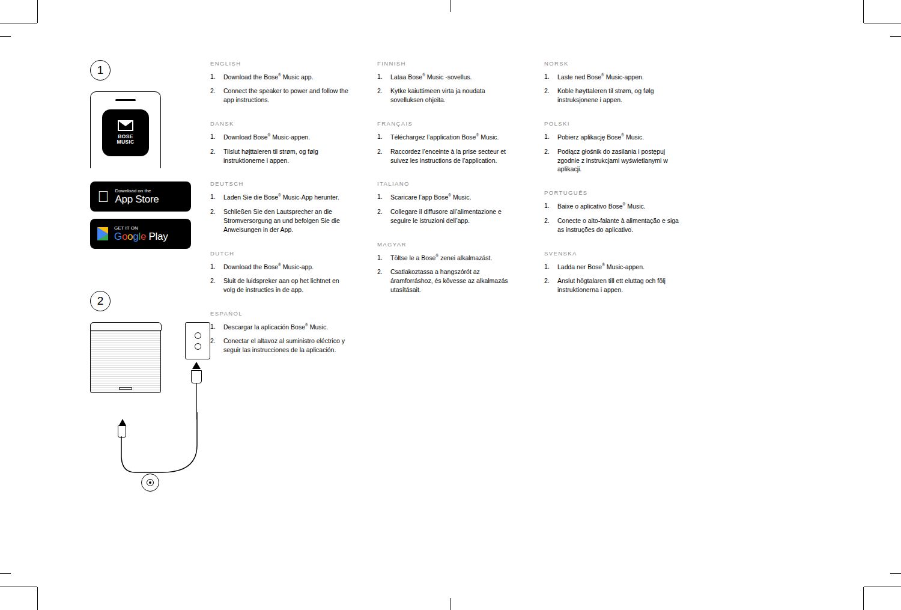1
BOSE
MUSIC

Download on the App Store
GET IT ON Google Play
2
ENGLISH
Download the Bose® Music app.
Connect the speaker to power and follow the app instructions.
DANSK
Download Bose® Music-appen.
Tilslut højttaleren til strøm, og følg instruktionerne i appen.
DEUTSCH
Laden Sie die Bose® Music-App herunter.
Schließen Sie den Lautsprecher an die Stromversorgung an und befolgen Sie die Anweisungen in der App.
DUTCH
Download the Bose® Music-app.
Sluit de luidspreker aan op het lichtnet en volg de instructies in de app.
ESPAÑOL
Descargar la aplicación Bose® Music.
Conectar el altavoz al suministro eléctrico y seguir las instrucciones de la aplicación.
FINNISH
Lataa Bose® Music -sovellus.
Kytke kaiuttimeen virta ja noudata sovelluksen ohjeita.
FRANÇAIS
Téléchargez l’application Bose® Music.
Raccordez l’enceinte à la prise secteur et suivez les instructions de l’application.
ITALIANO
Scaricare l’app Bose® Music.
Collegare il diffusore all’alimentazione e seguire le istruzioni dell’app.
MAGYAR
Töltse le a Bose® zenei alkalmazást.
Csatlakoztassa a hangszórót az áramforráshoz, és kövesse az alkalmazás utasításait.
NORSK
Laste ned Bose® Music-appen.
Koble høyttaleren til strøm, og følg instruksjonene i appen.
POLSKI
Pobierz aplikację Bose® Music.
Podłącz głośnik do zasilania i postępuj zgodnie z instrukcjami wyświetlanymi w aplikacji.
PORTUGUÊS
Baixe o aplicativo Bose® Music.
Conecte o alto-falante à alimentação e siga as instruções do aplicativo.
SVENSKA
Ladda ner Bose® Music-appen.
Anslut högtalaren till ett eluttag och följ instruktionerna i appen.